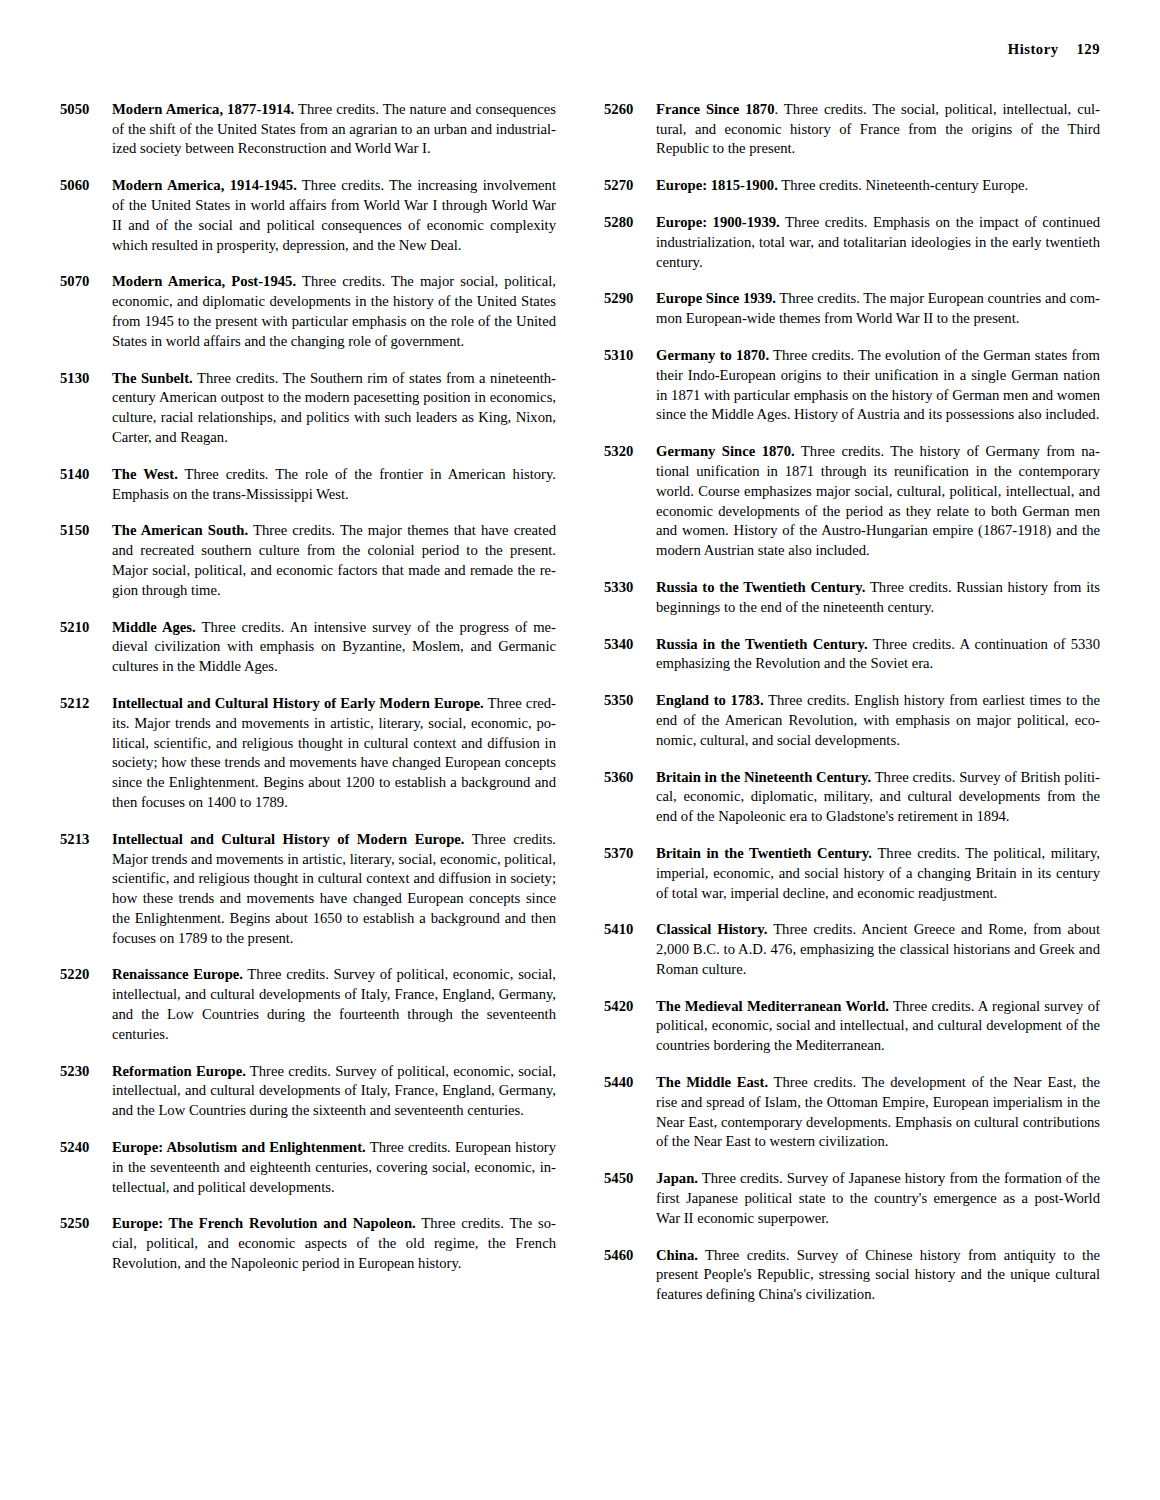History129
5050
Modern America, 1877-1914. Three credits. The nature and consequences of the shift of the United States from an agrarian to an urban and industrialized society between Reconstruction and World War I.
5060
Modern America, 1914-1945. Three credits. The increasing involvement of the United States in world affairs from World War I through World War II and of the social and political consequences of economic complexity which resulted in prosperity, depression, and the New Deal.
5070
Modern America, Post-1945. Three credits. The major social, political, economic, and diplomatic developments in the history of the United States from 1945 to the present with particular emphasis on the role of the United States in world affairs and the changing role of government.
5130
The Sunbelt. Three credits. The Southern rim of states from a nineteenth-century American outpost to the modern pacesetting position in economics, culture, racial relationships, and politics with such leaders as King, Nixon, Carter, and Reagan.
5140
The West. Three credits. The role of the frontier in American history. Emphasis on the trans-Mississippi West.
5150
The American South. Three credits. The major themes that have created and recreated southern culture from the colonial period to the present. Major social, political, and economic factors that made and remade the region through time.
5210
Middle Ages. Three credits. An intensive survey of the progress of medieval civilization with emphasis on Byzantine, Moslem, and Germanic cultures in the Middle Ages.
5212
Intellectual and Cultural History of Early Modern Europe. Three credits. Major trends and movements in artistic, literary, social, economic, political, scientific, and religious thought in cultural context and diffusion in society; how these trends and movements have changed European concepts since the Enlightenment. Begins about 1200 to establish a background and then focuses on 1400 to 1789.
5213
Intellectual and Cultural History of Modern Europe. Three credits. Major trends and movements in artistic, literary, social, economic, political, scientific, and religious thought in cultural context and diffusion in society; how these trends and movements have changed European concepts since the Enlightenment. Begins about 1650 to establish a background and then focuses on 1789 to the present.
5220
Renaissance Europe. Three credits. Survey of political, economic, social, intellectual, and cultural developments of Italy, France, England, Germany, and the Low Countries during the fourteenth through the seventeenth centuries.
5230
Reformation Europe. Three credits. Survey of political, economic, social, intellectual, and cultural developments of Italy, France, England, Germany, and the Low Countries during the sixteenth and seventeenth centuries.
5240
Europe: Absolutism and Enlightenment. Three credits. European history in the seventeenth and eighteenth centuries, covering social, economic, intellectual, and political developments.
5250
Europe: The French Revolution and Napoleon. Three credits. The social, political, and economic aspects of the old regime, the French Revolution, and the Napoleonic period in European history.
5260
France Since 1870. Three credits. The social, political, intellectual, cultural, and economic history of France from the origins of the Third Republic to the present.
5270
Europe: 1815-1900. Three credits. Nineteenth-century Europe.
5280
Europe: 1900-1939. Three credits. Emphasis on the impact of continued industrialization, total war, and totalitarian ideologies in the early twentieth century.
5290
Europe Since 1939. Three credits. The major European countries and common European-wide themes from World War II to the present.
5310
Germany to 1870. Three credits. The evolution of the German states from their Indo-European origins to their unification in a single German nation in 1871 with particular emphasis on the history of German men and women since the Middle Ages. History of Austria and its possessions also included.
5320
Germany Since 1870. Three credits. The history of Germany from national unification in 1871 through its reunification in the contemporary world. Course emphasizes major social, cultural, political, intellectual, and economic developments of the period as they relate to both German men and women. History of the Austro-Hungarian empire (1867-1918) and the modern Austrian state also included.
5330
Russia to the Twentieth Century. Three credits. Russian history from its beginnings to the end of the nineteenth century.
5340
Russia in the Twentieth Century. Three credits. A continuation of 5330 emphasizing the Revolution and the Soviet era.
5350
England to 1783. Three credits. English history from earliest times to the end of the American Revolution, with emphasis on major political, economic, cultural, and social developments.
5360
Britain in the Nineteenth Century. Three credits. Survey of British political, economic, diplomatic, military, and cultural developments from the end of the Napoleonic era to Gladstone's retirement in 1894.
5370
Britain in the Twentieth Century. Three credits. The political, military, imperial, economic, and social history of a changing Britain in its century of total war, imperial decline, and economic readjustment.
5410
Classical History. Three credits. Ancient Greece and Rome, from about 2,000 B.C. to A.D. 476, emphasizing the classical historians and Greek and Roman culture.
5420
The Medieval Mediterranean World. Three credits. A regional survey of political, economic, social and intellectual, and cultural development of the countries bordering the Mediterranean.
5440
The Middle East. Three credits. The development of the Near East, the rise and spread of Islam, the Ottoman Empire, European imperialism in the Near East, contemporary developments. Emphasis on cultural contributions of the Near East to western civilization.
5450
Japan. Three credits. Survey of Japanese history from the formation of the first Japanese political state to the country's emergence as a post-World War II economic superpower.
5460
China. Three credits. Survey of Chinese history from antiquity to the present People's Republic, stressing social history and the unique cultural features defining China's civilization.